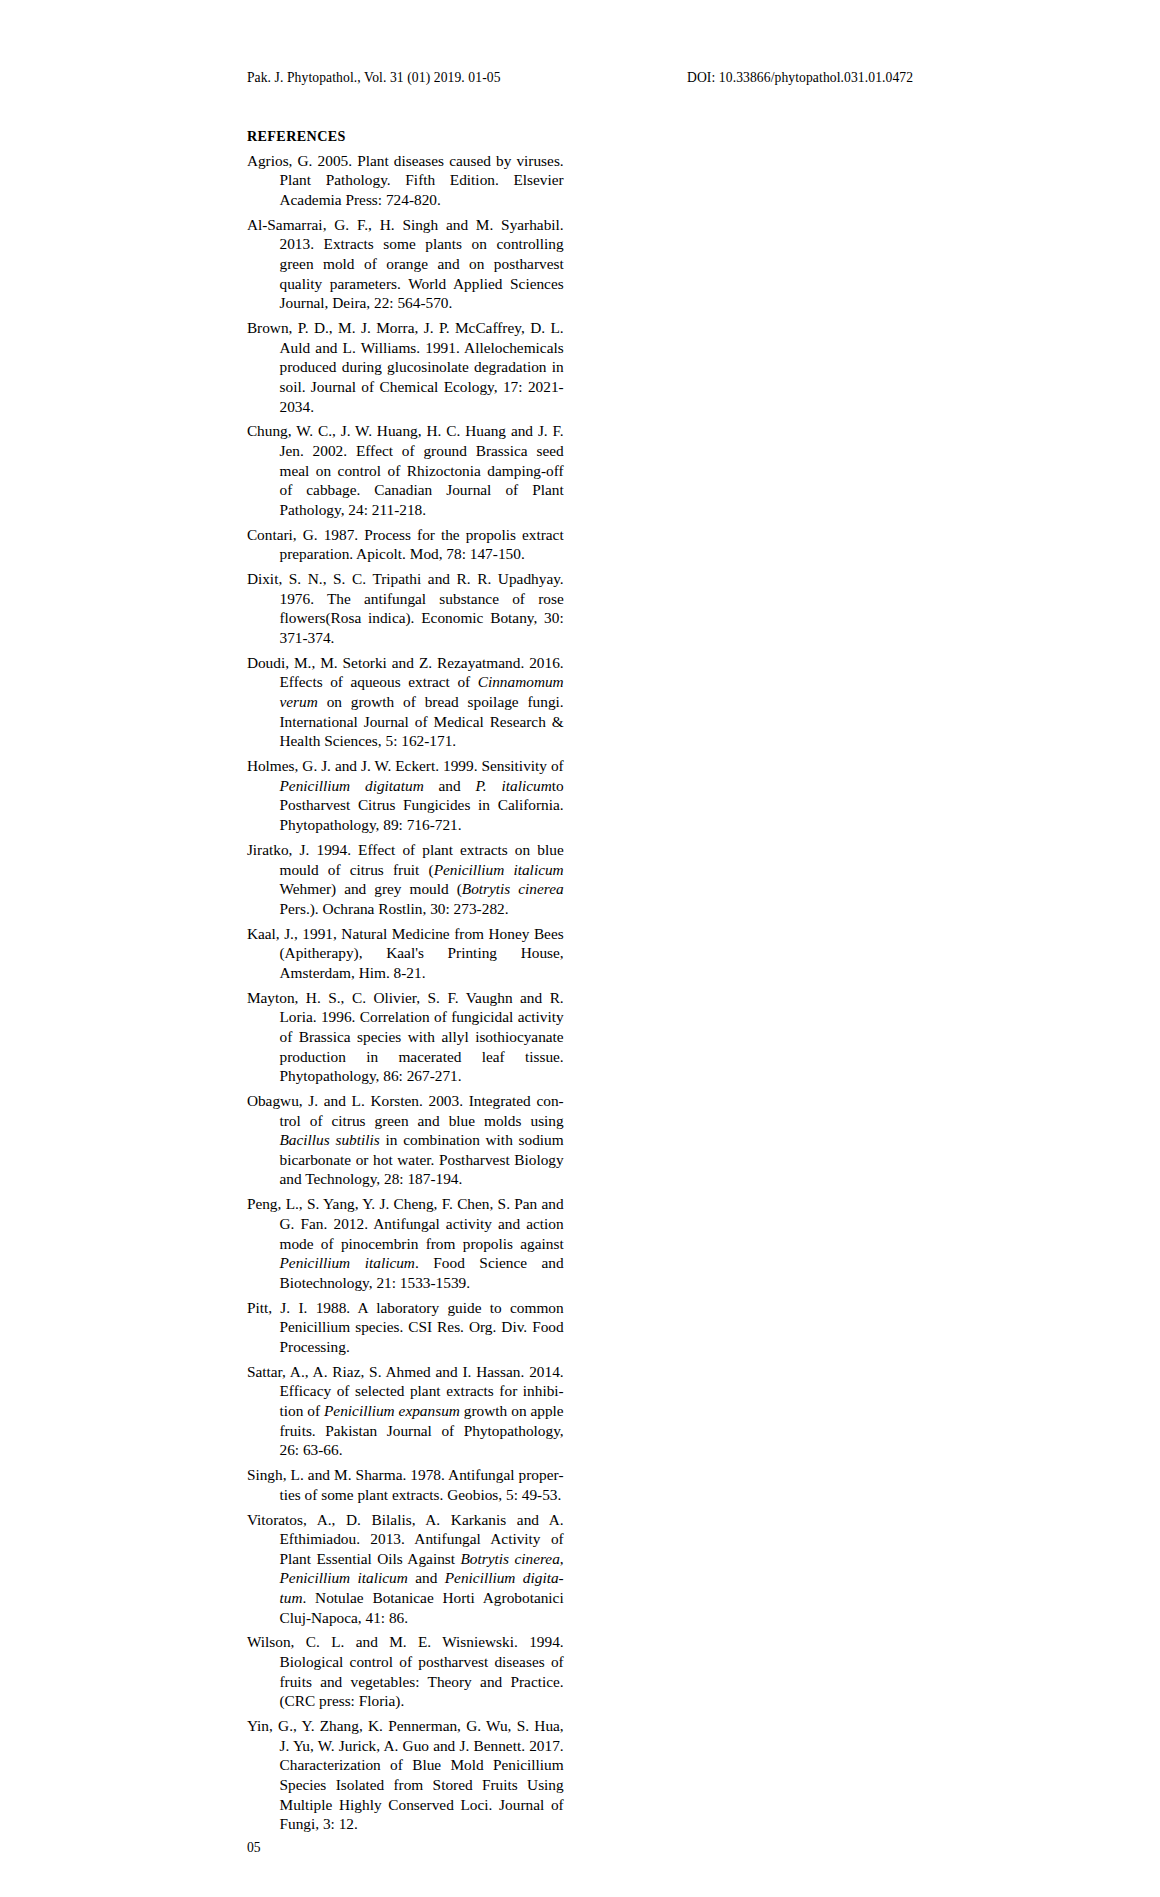Pak. J. Phytopathol., Vol. 31 (01) 2019. 01-05 DOI: 10.33866/phytopathol.031.01.0472
REFERENCES
Agrios, G. 2005. Plant diseases caused by viruses. Plant Pathology. Fifth Edition. Elsevier Academia Press: 724-820.
Al-Samarrai, G. F., H. Singh and M. Syarhabil. 2013. Extracts some plants on controlling green mold of orange and on postharvest quality parameters. World Applied Sciences Journal, Deira, 22: 564-570.
Brown, P. D., M. J. Morra, J. P. McCaffrey, D. L. Auld and L. Williams. 1991. Allelochemicals produced during glucosinolate degradation in soil. Journal of Chemical Ecology, 17: 2021-2034.
Chung, W. C., J. W. Huang, H. C. Huang and J. F. Jen. 2002. Effect of ground Brassica seed meal on control of Rhizoctonia damping-off of cabbage. Canadian Journal of Plant Pathology, 24: 211-218.
Contari, G. 1987. Process for the propolis extract preparation. Apicolt. Mod, 78: 147-150.
Dixit, S. N., S. C. Tripathi and R. R. Upadhyay. 1976. The antifungal substance of rose flowers(Rosa indica). Economic Botany, 30: 371-374.
Doudi, M., M. Setorki and Z. Rezayatmand. 2016. Effects of aqueous extract of Cinnamomum verum on growth of bread spoilage fungi. International Journal of Medical Research & Health Sciences, 5: 162-171.
Holmes, G. J. and J. W. Eckert. 1999. Sensitivity of Penicillium digitatum and P. italicumto Postharvest Citrus Fungicides in California. Phytopathology, 89: 716-721.
Jiratko, J. 1994. Effect of plant extracts on blue mould of citrus fruit (Penicillium italicum Wehmer) and grey mould (Botrytis cinerea Pers.). Ochrana Rostlin, 30: 273-282.
Kaal, J., 1991, Natural Medicine from Honey Bees (Apitherapy), Kaal's Printing House, Amsterdam, Him. 8-21.
Mayton, H. S., C. Olivier, S. F. Vaughn and R. Loria. 1996. Correlation of fungicidal activity of Brassica species with allyl isothiocyanate production in macerated leaf tissue. Phytopathology, 86: 267-271.
Obagwu, J. and L. Korsten. 2003. Integrated control of citrus green and blue molds using Bacillus subtilis in combination with sodium bicarbonate or hot water. Postharvest Biology and Technology, 28: 187-194.
Peng, L., S. Yang, Y. J. Cheng, F. Chen, S. Pan and G. Fan. 2012. Antifungal activity and action mode of pinocembrin from propolis against Penicillium italicum. Food Science and Biotechnology, 21: 1533-1539.
Pitt, J. I. 1988. A laboratory guide to common Penicillium species. CSI Res. Org. Div. Food Processing.
Sattar, A., A. Riaz, S. Ahmed and I. Hassan. 2014. Efficacy of selected plant extracts for inhibition of Penicillium expansum growth on apple fruits. Pakistan Journal of Phytopathology, 26: 63-66.
Singh, L. and M. Sharma. 1978. Antifungal properties of some plant extracts. Geobios, 5: 49-53.
Vitoratos, A., D. Bilalis, A. Karkanis and A. Efthimiadou. 2013. Antifungal Activity of Plant Essential Oils Against Botrytis cinerea, Penicillium italicum and Penicillium digitatum. Notulae Botanicae Horti Agrobotanici Cluj-Napoca, 41: 86.
Wilson, C. L. and M. E. Wisniewski. 1994. Biological control of postharvest diseases of fruits and vegetables: Theory and Practice. (CRC press: Floria).
Yin, G., Y. Zhang, K. Pennerman, G. Wu, S. Hua, J. Yu, W. Jurick, A. Guo and J. Bennett. 2017. Characterization of Blue Mold Penicillium Species Isolated from Stored Fruits Using Multiple Highly Conserved Loci. Journal of Fungi, 3: 12.
05